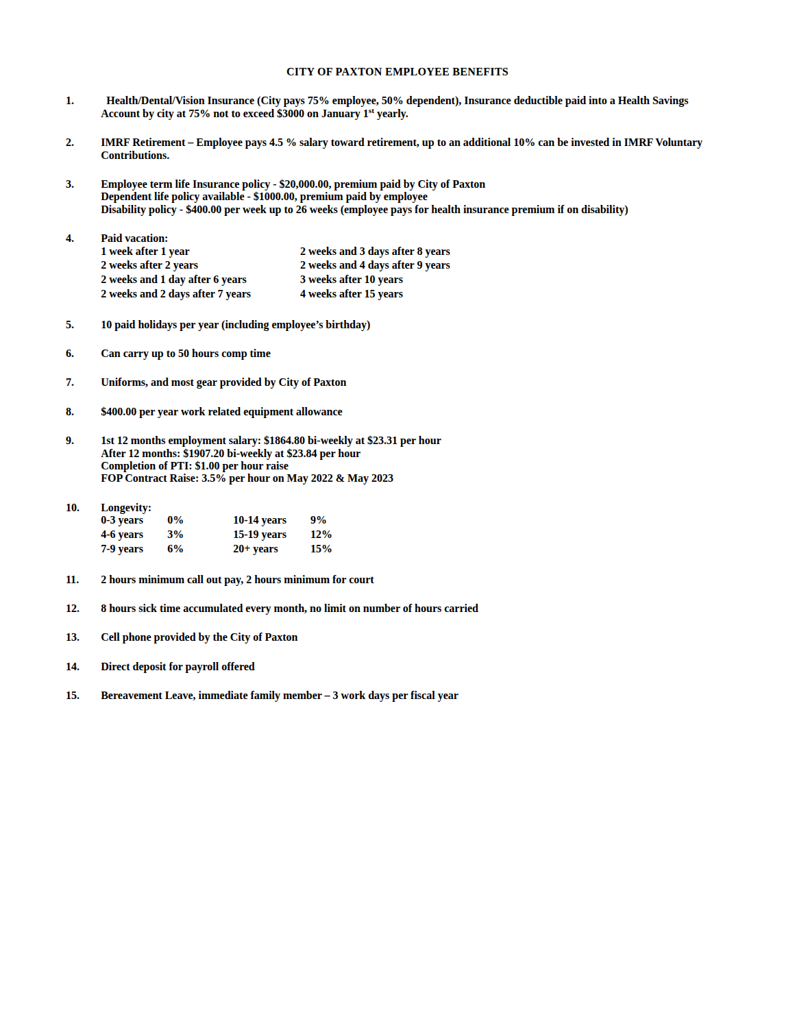CITY OF PAXTON EMPLOYEE BENEFITS
Health/Dental/Vision Insurance (City pays 75% employee, 50% dependent), Insurance deductible paid into a Health Savings Account by city at 75% not to exceed $3000 on January 1st yearly.
IMRF Retirement – Employee pays 4.5 % salary toward retirement, up to an additional 10% can be invested in IMRF Voluntary Contributions.
Employee term life Insurance policy - $20,000.00, premium paid by City of Paxton
Dependent life policy available - $1000.00, premium paid by employee
Disability policy - $400.00 per week up to 26 weeks (employee pays for health insurance premium if on disability)
Paid vacation:
| 1 week after 1 year | 2 weeks and 3 days after 8 years |
| 2 weeks after 2 years | 2 weeks and 4 days after 9 years |
| 2 weeks and 1 day after 6 years | 3 weeks after 10 years |
| 2 weeks and 2 days after 7 years | 4 weeks after 15 years |
10 paid holidays per year (including employee’s birthday)
Can carry up to 50 hours comp time
Uniforms, and most gear provided by City of Paxton
$400.00 per year work related equipment allowance
1st 12 months employment salary: $1864.80 bi-weekly at $23.31 per hour
After 12 months: $1907.20 bi-weekly at $23.84 per hour
Completion of PTI: $1.00 per hour raise
FOP Contract Raise: 3.5% per hour on May 2022 & May 2023
Longevity:
| 0-3 years | 0% | 10-14 years | 9% |
| 4-6 years | 3% | 15-19 years | 12% |
| 7-9 years | 6% | 20+ years | 15% |
2 hours minimum call out pay, 2 hours minimum for court
8 hours sick time accumulated every month, no limit on number of hours carried
Cell phone provided by the City of Paxton
Direct deposit for payroll offered
Bereavement Leave, immediate family member – 3 work days per fiscal year